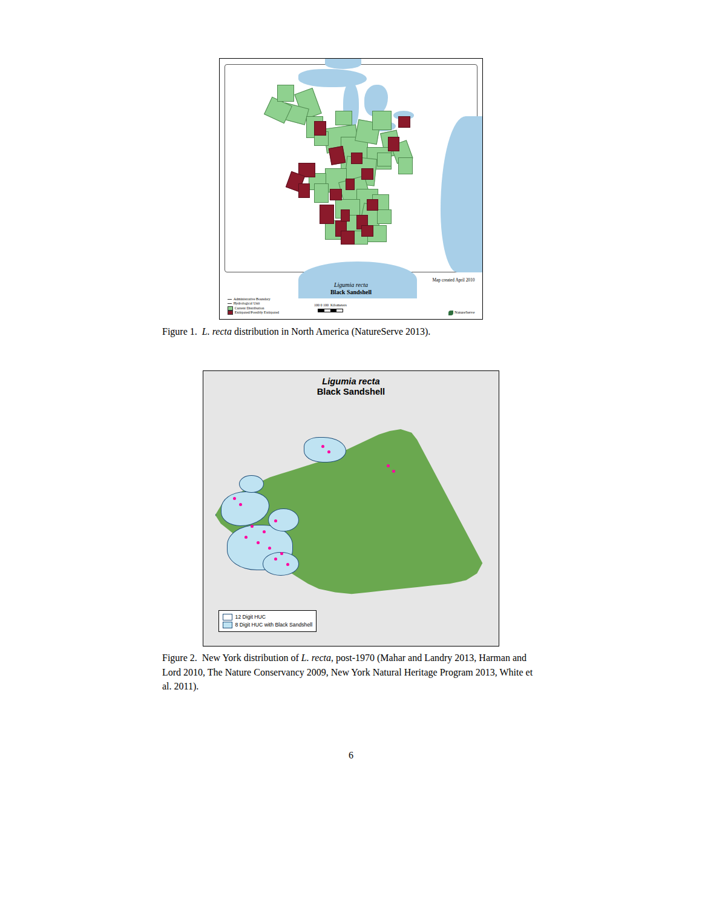Map created April 2010
Ligumia recta
Black Sandshell
Administrative Boundary
Hydrological Unit
Current Distribution
Extirpated/Possibly Extirpated
100 0 100 Kilometers
NatureServe
Figure 1. L. recta distribution in North America (NatureServe 2013).
Ligumia recta
Black Sandshell
12 Digit HUC
8 Digit HUC with Black Sandshell
Figure 2. New York distribution of L. recta, post-1970 (Mahar and Landry 2013, Harman and Lord 2010, The Nature Conservancy 2009, New York Natural Heritage Program 2013, White et al. 2011).
6